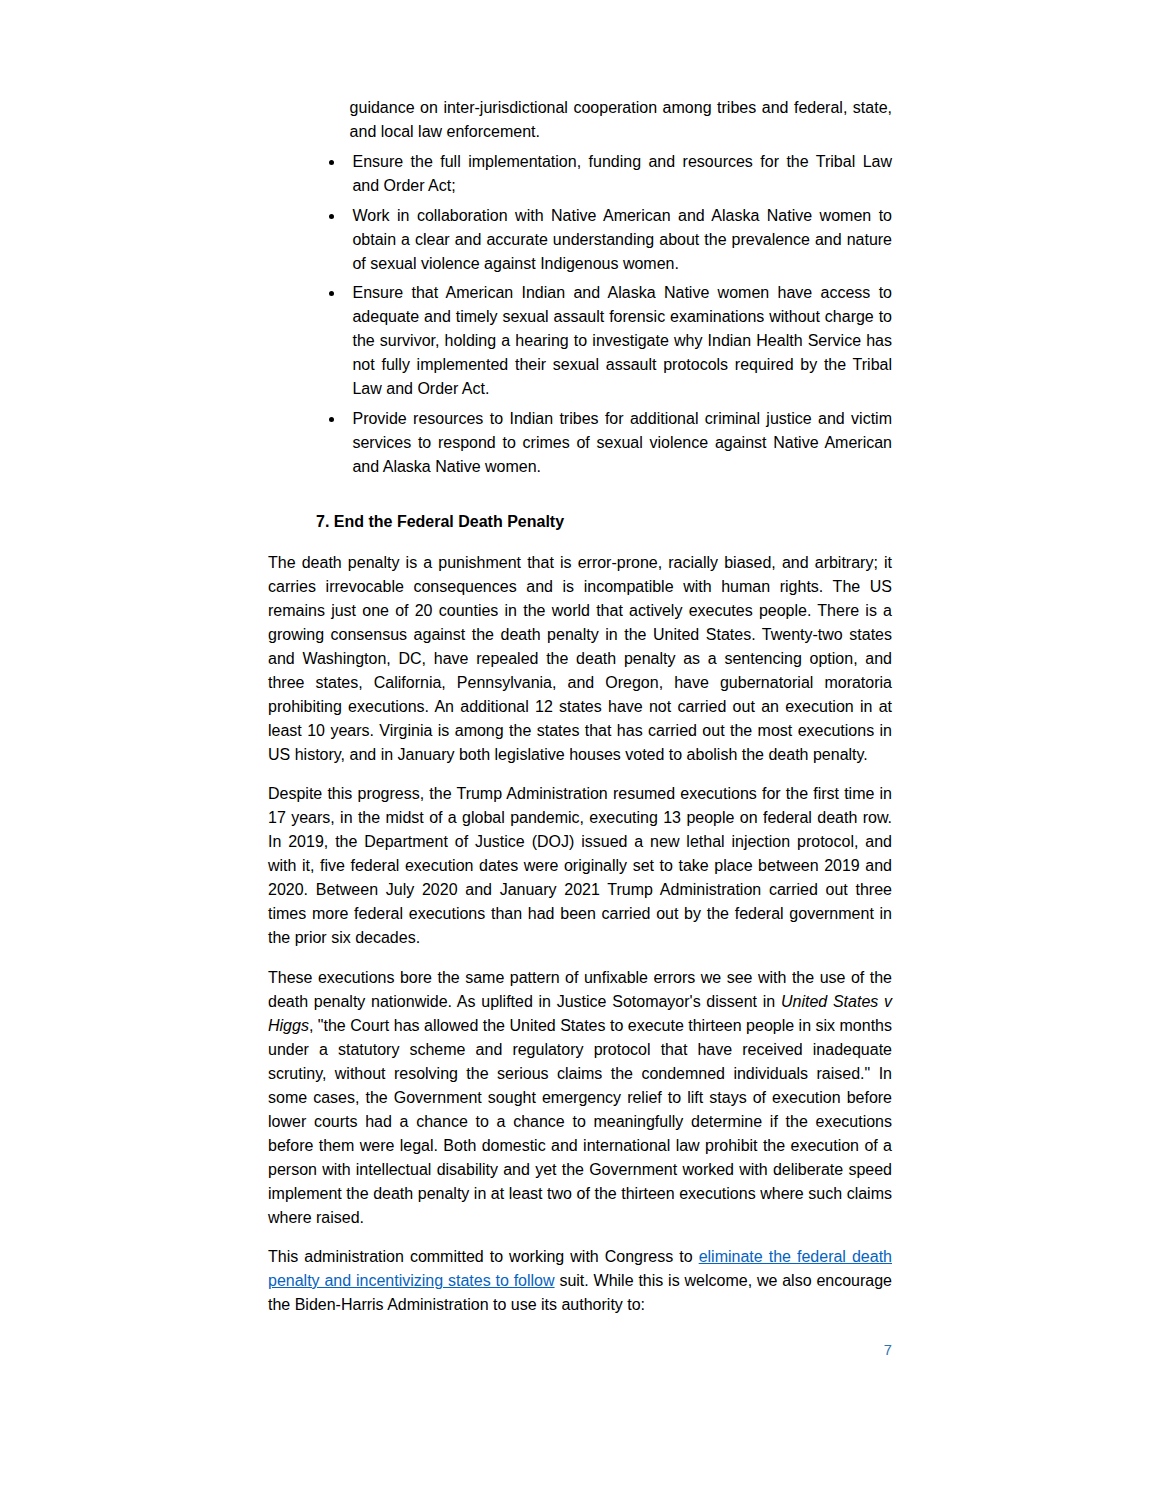guidance on inter-jurisdictional cooperation among tribes and federal, state, and local law enforcement.
Ensure the full implementation, funding and resources for the Tribal Law and Order Act;
Work in collaboration with Native American and Alaska Native women to obtain a clear and accurate understanding about the prevalence and nature of sexual violence against Indigenous women.
Ensure that American Indian and Alaska Native women have access to adequate and timely sexual assault forensic examinations without charge to the survivor, holding a hearing to investigate why Indian Health Service has not fully implemented their sexual assault protocols required by the Tribal Law and Order Act.
Provide resources to Indian tribes for additional criminal justice and victim services to respond to crimes of sexual violence against Native American and Alaska Native women.
7. End the Federal Death Penalty
The death penalty is a punishment that is error-prone, racially biased, and arbitrary; it carries irrevocable consequences and is incompatible with human rights. The US remains just one of 20 counties in the world that actively executes people. There is a growing consensus against the death penalty in the United States. Twenty-two states and Washington, DC, have repealed the death penalty as a sentencing option, and three states, California, Pennsylvania, and Oregon, have gubernatorial moratoria prohibiting executions. An additional 12 states have not carried out an execution in at least 10 years. Virginia is among the states that has carried out the most executions in US history, and in January both legislative houses voted to abolish the death penalty.
Despite this progress, the Trump Administration resumed executions for the first time in 17 years, in the midst of a global pandemic, executing 13 people on federal death row. In 2019, the Department of Justice (DOJ) issued a new lethal injection protocol, and with it, five federal execution dates were originally set to take place between 2019 and 2020. Between July 2020 and January 2021 Trump Administration carried out three times more federal executions than had been carried out by the federal government in the prior six decades.
These executions bore the same pattern of unfixable errors we see with the use of the death penalty nationwide. As uplifted in Justice Sotomayor's dissent in United States v Higgs, "the Court has allowed the United States to execute thirteen people in six months under a statutory scheme and regulatory protocol that have received inadequate scrutiny, without resolving the serious claims the condemned individuals raised." In some cases, the Government sought emergency relief to lift stays of execution before lower courts had a chance to a chance to meaningfully determine if the executions before them were legal. Both domestic and international law prohibit the execution of a person with intellectual disability and yet the Government worked with deliberate speed implement the death penalty in at least two of the thirteen executions where such claims where raised.
This administration committed to working with Congress to eliminate the federal death penalty and incentivizing states to follow suit. While this is welcome, we also encourage the Biden-Harris Administration to use its authority to:
7